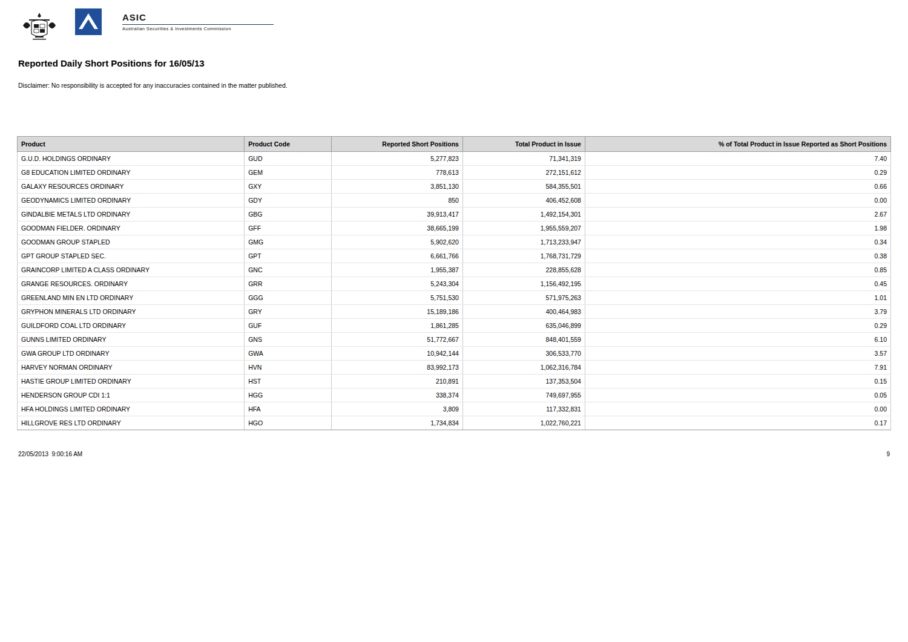ASIC
Australian Securities & Investments Commission
Reported Daily Short Positions for 16/05/13
Disclaimer: No responsibility is accepted for any inaccuracies contained in the matter published.
| Product | Product Code | Reported Short Positions | Total Product in Issue | % of Total Product in Issue Reported as Short Positions |
| --- | --- | --- | --- | --- |
| G.U.D. HOLDINGS ORDINARY | GUD | 5,277,823 | 71,341,319 | 7.40 |
| G8 EDUCATION LIMITED ORDINARY | GEM | 778,613 | 272,151,612 | 0.29 |
| GALAXY RESOURCES ORDINARY | GXY | 3,851,130 | 584,355,501 | 0.66 |
| GEODYNAMICS LIMITED ORDINARY | GDY | 850 | 406,452,608 | 0.00 |
| GINDALBIE METALS LTD ORDINARY | GBG | 39,913,417 | 1,492,154,301 | 2.67 |
| GOODMAN FIELDER. ORDINARY | GFF | 38,665,199 | 1,955,559,207 | 1.98 |
| GOODMAN GROUP STAPLED | GMG | 5,902,620 | 1,713,233,947 | 0.34 |
| GPT GROUP STAPLED SEC. | GPT | 6,661,766 | 1,768,731,729 | 0.38 |
| GRAINCORP LIMITED A CLASS ORDINARY | GNC | 1,955,387 | 228,855,628 | 0.85 |
| GRANGE RESOURCES. ORDINARY | GRR | 5,243,304 | 1,156,492,195 | 0.45 |
| GREENLAND MIN EN LTD ORDINARY | GGG | 5,751,530 | 571,975,263 | 1.01 |
| GRYPHON MINERALS LTD ORDINARY | GRY | 15,189,186 | 400,464,983 | 3.79 |
| GUILDFORD COAL LTD ORDINARY | GUF | 1,861,285 | 635,046,899 | 0.29 |
| GUNNS LIMITED ORDINARY | GNS | 51,772,667 | 848,401,559 | 6.10 |
| GWA GROUP LTD ORDINARY | GWA | 10,942,144 | 306,533,770 | 3.57 |
| HARVEY NORMAN ORDINARY | HVN | 83,992,173 | 1,062,316,784 | 7.91 |
| HASTIE GROUP LIMITED ORDINARY | HST | 210,891 | 137,353,504 | 0.15 |
| HENDERSON GROUP CDI 1:1 | HGG | 338,374 | 749,697,955 | 0.05 |
| HFA HOLDINGS LIMITED ORDINARY | HFA | 3,809 | 117,332,831 | 0.00 |
| HILLGROVE RES LTD ORDINARY | HGO | 1,734,834 | 1,022,760,221 | 0.17 |
22/05/2013 9:00:16 AM
9